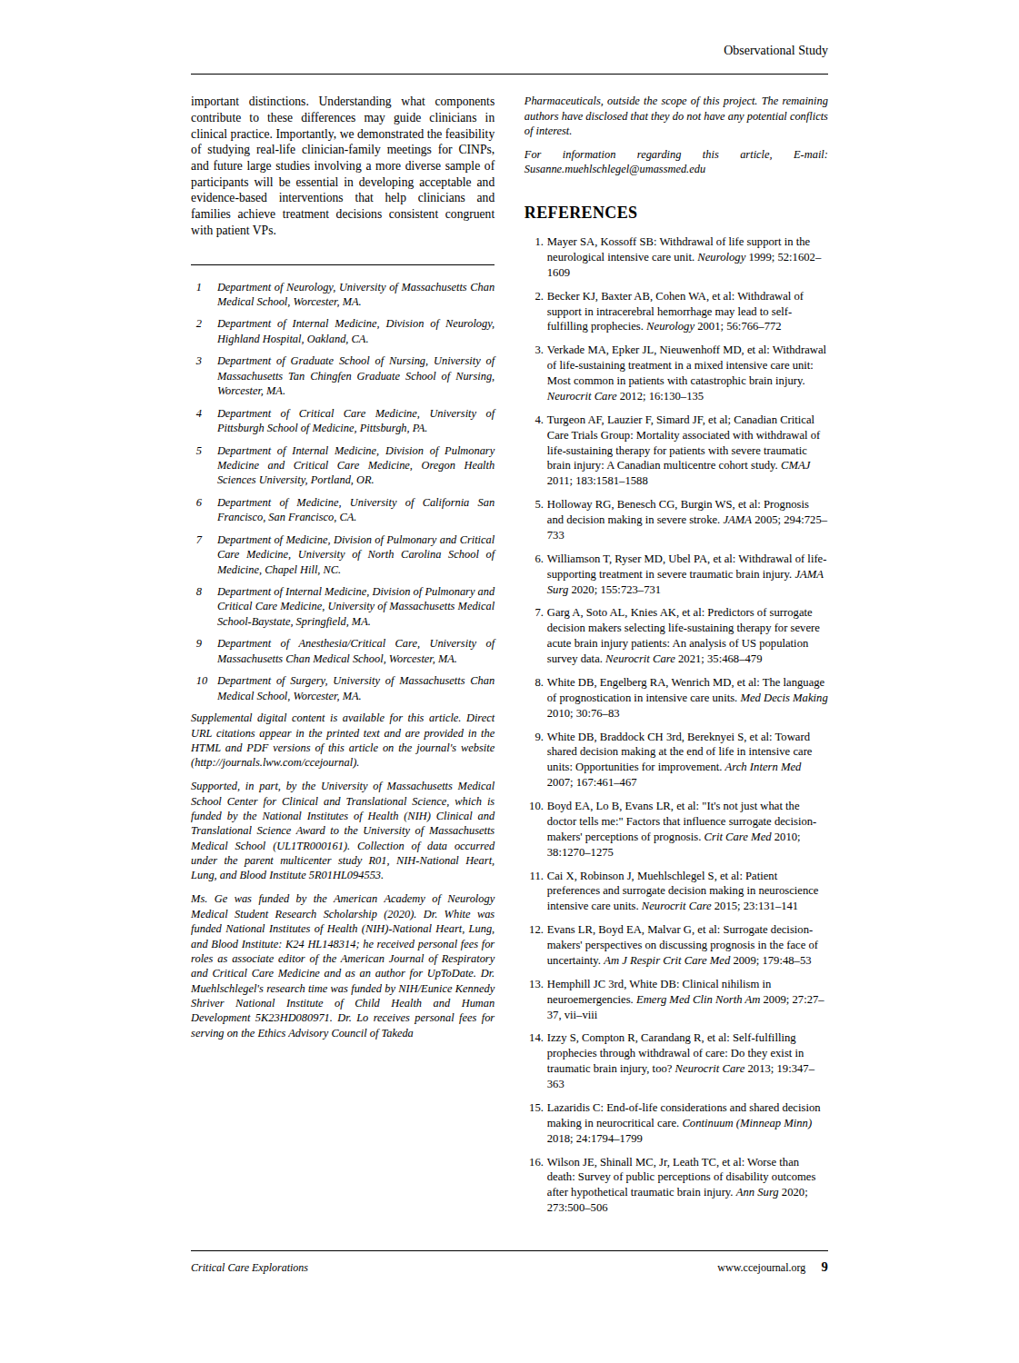Observational Study
important distinctions. Understanding what components contribute to these differences may guide clinicians in clinical practice. Importantly, we demonstrated the feasibility of studying real-life clinician-family meetings for CINPs, and future large studies involving a more diverse sample of participants will be essential in developing acceptable and evidence-based interventions that help clinicians and families achieve treatment decisions consistent congruent with patient VPs.
Department of Neurology, University of Massachusetts Chan Medical School, Worcester, MA.
Department of Internal Medicine, Division of Neurology, Highland Hospital, Oakland, CA.
Department of Graduate School of Nursing, University of Massachusetts Tan Chingfen Graduate School of Nursing, Worcester, MA.
Department of Critical Care Medicine, University of Pittsburgh School of Medicine, Pittsburgh, PA.
Department of Internal Medicine, Division of Pulmonary Medicine and Critical Care Medicine, Oregon Health Sciences University, Portland, OR.
Department of Medicine, University of California San Francisco, San Francisco, CA.
Department of Medicine, Division of Pulmonary and Critical Care Medicine, University of North Carolina School of Medicine, Chapel Hill, NC.
Department of Internal Medicine, Division of Pulmonary and Critical Care Medicine, University of Massachusetts Medical School-Baystate, Springfield, MA.
Department of Anesthesia/Critical Care, University of Massachusetts Chan Medical School, Worcester, MA.
Department of Surgery, University of Massachusetts Chan Medical School, Worcester, MA.
Supplemental digital content is available for this article. Direct URL citations appear in the printed text and are provided in the HTML and PDF versions of this article on the journal's website (http://journals.lww.com/ccejournal).
Supported, in part, by the University of Massachusetts Medical School Center for Clinical and Translational Science, which is funded by the National Institutes of Health (NIH) Clinical and Translational Science Award to the University of Massachusetts Medical School (UL1TR000161). Collection of data occurred under the parent multicenter study R01, NIH-National Heart, Lung, and Blood Institute 5R01HL094553.
Ms. Ge was funded by the American Academy of Neurology Medical Student Research Scholarship (2020). Dr. White was funded National Institutes of Health (NIH)-National Heart, Lung, and Blood Institute: K24 HL148314; he received personal fees for roles as associate editor of the American Journal of Respiratory and Critical Care Medicine and as an author for UpToDate. Dr. Muehlschlegel's research time was funded by NIH/Eunice Kennedy Shriver National Institute of Child Health and Human Development 5K23HD080971. Dr. Lo receives personal fees for serving on the Ethics Advisory Council of Takeda
Pharmaceuticals, outside the scope of this project. The remaining authors have disclosed that they do not have any potential conflicts of interest.
For information regarding this article, E-mail: Susanne.muehlschlegel@umassmed.edu
REFERENCES
Mayer SA, Kossoff SB: Withdrawal of life support in the neurological intensive care unit. Neurology 1999; 52:1602–1609
Becker KJ, Baxter AB, Cohen WA, et al: Withdrawal of support in intracerebral hemorrhage may lead to self-fulfilling prophecies. Neurology 2001; 56:766–772
Verkade MA, Epker JL, Nieuwenhoff MD, et al: Withdrawal of life-sustaining treatment in a mixed intensive care unit: Most common in patients with catastrophic brain injury. Neurocrit Care 2012; 16:130–135
Turgeon AF, Lauzier F, Simard JF, et al; Canadian Critical Care Trials Group: Mortality associated with withdrawal of life-sustaining therapy for patients with severe traumatic brain injury: A Canadian multicentre cohort study. CMAJ 2011; 183:1581–1588
Holloway RG, Benesch CG, Burgin WS, et al: Prognosis and decision making in severe stroke. JAMA 2005; 294:725–733
Williamson T, Ryser MD, Ubel PA, et al: Withdrawal of life-supporting treatment in severe traumatic brain injury. JAMA Surg 2020; 155:723–731
Garg A, Soto AL, Knies AK, et al: Predictors of surrogate decision makers selecting life-sustaining therapy for severe acute brain injury patients: An analysis of US population survey data. Neurocrit Care 2021; 35:468–479
White DB, Engelberg RA, Wenrich MD, et al: The language of prognostication in intensive care units. Med Decis Making 2010; 30:76–83
White DB, Braddock CH 3rd, Bereknyei S, et al: Toward shared decision making at the end of life in intensive care units: Opportunities for improvement. Arch Intern Med 2007; 167:461–467
Boyd EA, Lo B, Evans LR, et al: "It's not just what the doctor tells me:" Factors that influence surrogate decision-makers' perceptions of prognosis. Crit Care Med 2010; 38:1270–1275
Cai X, Robinson J, Muehlschlegel S, et al: Patient preferences and surrogate decision making in neuroscience intensive care units. Neurocrit Care 2015; 23:131–141
Evans LR, Boyd EA, Malvar G, et al: Surrogate decision-makers' perspectives on discussing prognosis in the face of uncertainty. Am J Respir Crit Care Med 2009; 179:48–53
Hemphill JC 3rd, White DB: Clinical nihilism in neuroemergencies. Emerg Med Clin North Am 2009; 27:27–37, vii–viii
Izzy S, Compton R, Carandang R, et al: Self-fulfilling prophecies through withdrawal of care: Do they exist in traumatic brain injury, too? Neurocrit Care 2013; 19:347–363
Lazaridis C: End-of-life considerations and shared decision making in neurocritical care. Continuum (Minneap Minn) 2018; 24:1794–1799
Wilson JE, Shinall MC, Jr, Leath TC, et al: Worse than death: Survey of public perceptions of disability outcomes after hypothetical traumatic brain injury. Ann Surg 2020; 273:500–506
Critical Care Explorations
www.ccejournal.org 9